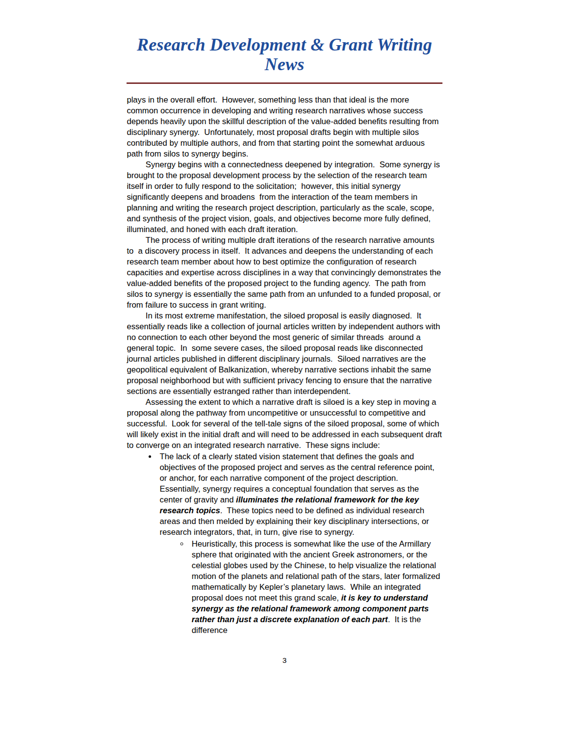Research Development & Grant Writing News
plays in the overall effort. However, something less than that ideal is the more common occurrence in developing and writing research narratives whose success depends heavily upon the skillful description of the value-added benefits resulting from disciplinary synergy. Unfortunately, most proposal drafts begin with multiple silos contributed by multiple authors, and from that starting point the somewhat arduous path from silos to synergy begins.
Synergy begins with a connectedness deepened by integration. Some synergy is brought to the proposal development process by the selection of the research team itself in order to fully respond to the solicitation; however, this initial synergy significantly deepens and broadens from the interaction of the team members in planning and writing the research project description, particularly as the scale, scope, and synthesis of the project vision, goals, and objectives become more fully defined, illuminated, and honed with each draft iteration.
The process of writing multiple draft iterations of the research narrative amounts to a discovery process in itself. It advances and deepens the understanding of each research team member about how to best optimize the configuration of research capacities and expertise across disciplines in a way that convincingly demonstrates the value-added benefits of the proposed project to the funding agency. The path from silos to synergy is essentially the same path from an unfunded to a funded proposal, or from failure to success in grant writing.
In its most extreme manifestation, the siloed proposal is easily diagnosed. It essentially reads like a collection of journal articles written by independent authors with no connection to each other beyond the most generic of similar threads around a general topic. In some severe cases, the siloed proposal reads like disconnected journal articles published in different disciplinary journals. Siloed narratives are the geopolitical equivalent of Balkanization, whereby narrative sections inhabit the same proposal neighborhood but with sufficient privacy fencing to ensure that the narrative sections are essentially estranged rather than interdependent.
Assessing the extent to which a narrative draft is siloed is a key step in moving a proposal along the pathway from uncompetitive or unsuccessful to competitive and successful. Look for several of the tell-tale signs of the siloed proposal, some of which will likely exist in the initial draft and will need to be addressed in each subsequent draft to converge on an integrated research narrative. These signs include:
The lack of a clearly stated vision statement that defines the goals and objectives of the proposed project and serves as the central reference point, or anchor, for each narrative component of the project description. Essentially, synergy requires a conceptual foundation that serves as the center of gravity and illuminates the relational framework for the key research topics. These topics need to be defined as individual research areas and then melded by explaining their key disciplinary intersections, or research integrators, that, in turn, give rise to synergy.
Heuristically, this process is somewhat like the use of the Armillary sphere that originated with the ancient Greek astronomers, or the celestial globes used by the Chinese, to help visualize the relational motion of the planets and relational path of the stars, later formalized mathematically by Kepler’s planetary laws. While an integrated proposal does not meet this grand scale, it is key to understand synergy as the relational framework among component parts rather than just a discrete explanation of each part. It is the difference
3